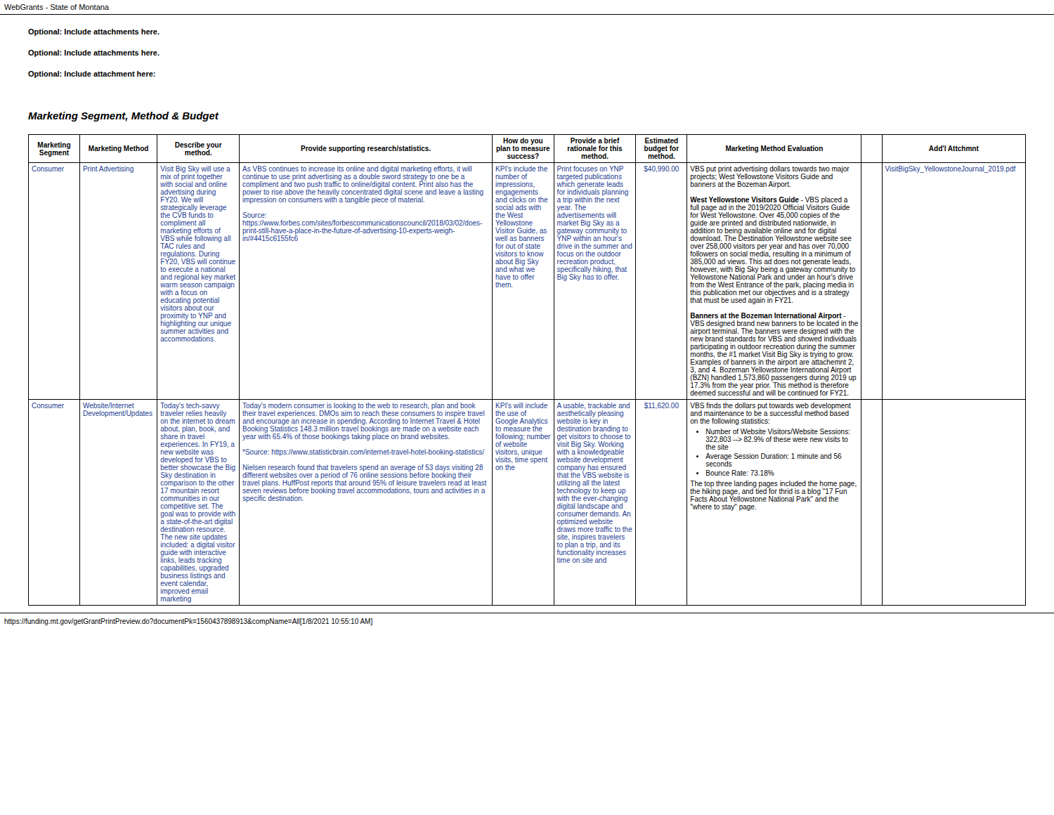WebGrants - State of Montana
Optional: Include attachments here.
Optional: Include attachments here.
Optional: Include attachment here:
Marketing Segment, Method & Budget
| Marketing Segment | Marketing Method | Describe your method. | Provide supporting research/statistics. | How do you plan to measure success? | Provide a brief rationale for this method. | Estimated budget for method. | Marketing Method Evaluation | | Add'l Attchmnt |
| --- | --- | --- | --- | --- | --- | --- | --- | --- | --- |
| Consumer | Print Advertising | Visit Big Sky will use a mix of print together with social and online advertising during FY20. We will strategically leverage the CVB funds to compliment all marketing efforts of VBS while following all TAC rules and regulations. During FY20, VBS will continue to execute a national and regional key market warm season campaign with a focus on educating potential visitors about our proximity to YNP and highlighting our unique summer activities and accommodations. | As VBS continues to increase its online and digital marketing efforts, it will continue to use print advertising as a double sword strategy to one be a compliment and two push traffic to online/digital content. Print also has the power to rise above the heavily concentrated digital scene and leave a lasting impression on consumers with a tangible piece of material. Source: https://www.forbes.com/sites/forbescommunicationscouncil/2018/03/02/does-print-still-have-a-place-in-the-future-of-advertising-10-experts-weigh-in/#4415c6155fc6 | KPI's include the number of impressions, engagements and clicks on the social ads with the West Yellowstone Visitor Guide, as well as banners for out of state visitors to know about Big Sky and what we have to offer them. | Print focuses on YNP targeted publications which generate leads for individuals planning a trip within the next year. The advertisements will market Big Sky as a gateway community to YNP within an hour's drive in the summer and focus on the outdoor recreation product, specifically hiking, that Big Sky has to offer. | $40,990.00 | VBS put print advertising dollars towards two major projects; West Yellowstone Visitors Guide and banners at the Bozeman Airport. West Yellowstone Visitors Guide - VBS placed a full page ad in the 2019/2020 Official Visitors Guide for West Yellowstone. Over 45,000 copies of the guide are printed and distributed nationwide, in addition to being available online and for digital download. The Destination Yellowstone website see over 258,000 visitors per year and has over 70,000 followers on social media, resulting in a minimum of 385,000 ad views. This ad does not generate leads, however, with Big Sky being a gateway community to Yellowstone National Park and under an hour's drive from the West Entrance of the park, placing media in this publication met our objectives and is a strategy that must be used again in FY21. Banners at the Bozeman International Airport - VBS designed brand new banners to be located in the airport terminal. The banners were designed with the new brand standards for VBS and showed individuals participating in outdoor recreation during the summer months, the #1 market Visit Big Sky is trying to grow. Examples of banners in the airport are attachemnt 2, 3, and 4. Bozeman Yellowstone International Airport (BZN) handled 1,573,860 passengers during 2019 up 17.3% from the year prior. This method is therefore deemed successful and will be continued for FY21. | | VisitBigSky_YellowstoneJournal_2019.pdf |
| Consumer | Website/Internet Development/Updates | Today's tech-savvy traveler relies heavily on the internet to dream about, plan, book, and share in travel experiences. In FY19, a new website was developed for VBS to better showcase the Big Sky destination in comparison to the other 17 mountain resort communities in our competitive set. The goal was to provide with a state-of-the-art digital destination resource. The new site updates included: a digital visitor guide with interactive links, leads tracking capabilities, upgraded business listings and event calendar, improved email marketing | Today's modern consumer is looking to the web to research, plan and book their travel experiences. DMOs aim to reach these consumers to inspire travel and encourage an increase in spending. According to Internet Travel & Hotel Booking Statistics 148.3 million travel bookings are made on a website each year with 65.4% of those bookings taking place on brand websites. *Source: https://www.statisticbrain.com/internet-travel-hotel-booking-statistics/ Nielsen research found that travelers spend an average of 53 days visiting 28 different websites over a period of 76 online sessions before booking their travel plans. HuffPost reports that around 95% of leisure travelers read at least seven reviews before booking travel accommodations, tours and activities in a specific destination. | KPI's will include the use of Google Analytics to measure the following; number of website visitors, unique visits, time spent on the | A usable, trackable and aesthetically pleasing website is key in destination branding to get visitors to choose to visit Big Sky. Working with a knowledgeable website development company has ensured that the VBS website is utilizing all the latest technology to keep up with the ever-changing digital landscape and consumer demands. An optimized website draws more traffic to the site, inspires travelers to plan a trip, and its functionality increases time on site and | $11,620.00 | VBS finds the dollars put towards web development and maintenance to be a successful method based on the following statistics: Number of Website Visitors/Website Sessions: 322,803 --> 82.9% of these were new visits to the site Average Session Duration: 1 minute and 56 seconds Bounce Rate: 73.18% The top three landing pages included the home page, the hiking page, and tied for thrid is a blog "17 Fun Facts About Yellowstone National Park" and the "where to stay" page. | | |
https://funding.mt.gov/getGrantPrintPreview.do?documentPk=1560437898913&compName=All[1/8/2021 10:55:10 AM]